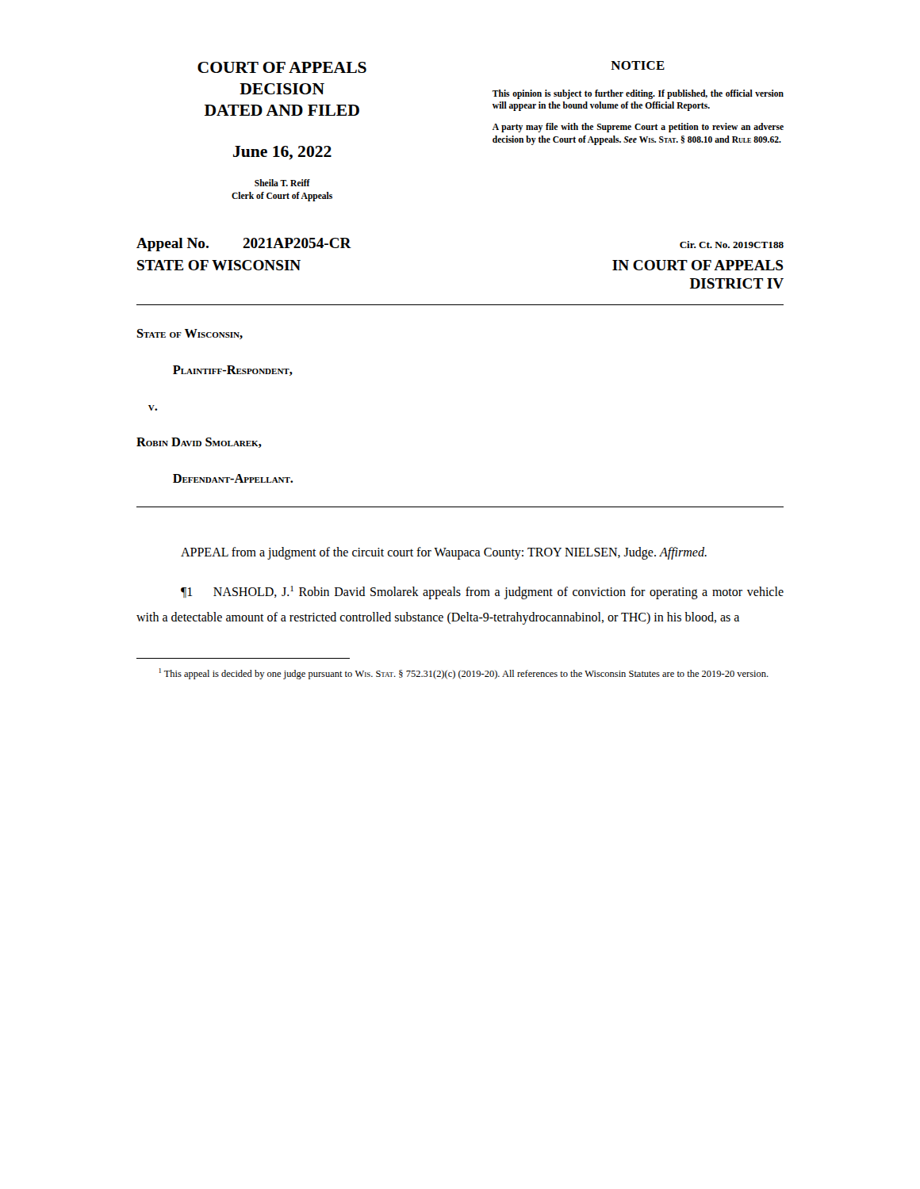COURT OF APPEALS
DECISION
DATED AND FILED
June 16, 2022
Sheila T. Reiff
Clerk of Court of Appeals
NOTICE
This opinion is subject to further editing. If published, the official version will appear in the bound volume of the Official Reports.
A party may file with the Supreme Court a petition to review an adverse decision by the Court of Appeals. See Wis. Stat. § 808.10 and Rule 809.62.
Appeal No. 2021AP2054-CR
Cir. Ct. No. 2019CT188
STATE OF WISCONSIN
IN COURT OF APPEALS
DISTRICT IV
State of Wisconsin,
Plaintiff-Respondent,
v.
Robin David Smolarek,
Defendant-Appellant.
APPEAL from a judgment of the circuit court for Waupaca County: TROY NIELSEN, Judge. Affirmed.
¶1 NASHOLD, J.1 Robin David Smolarek appeals from a judgment of conviction for operating a motor vehicle with a detectable amount of a restricted controlled substance (Delta-9-tetrahydrocannabinol, or THC) in his blood, as a
1 This appeal is decided by one judge pursuant to Wis. Stat. § 752.31(2)(c) (2019-20). All references to the Wisconsin Statutes are to the 2019-20 version.